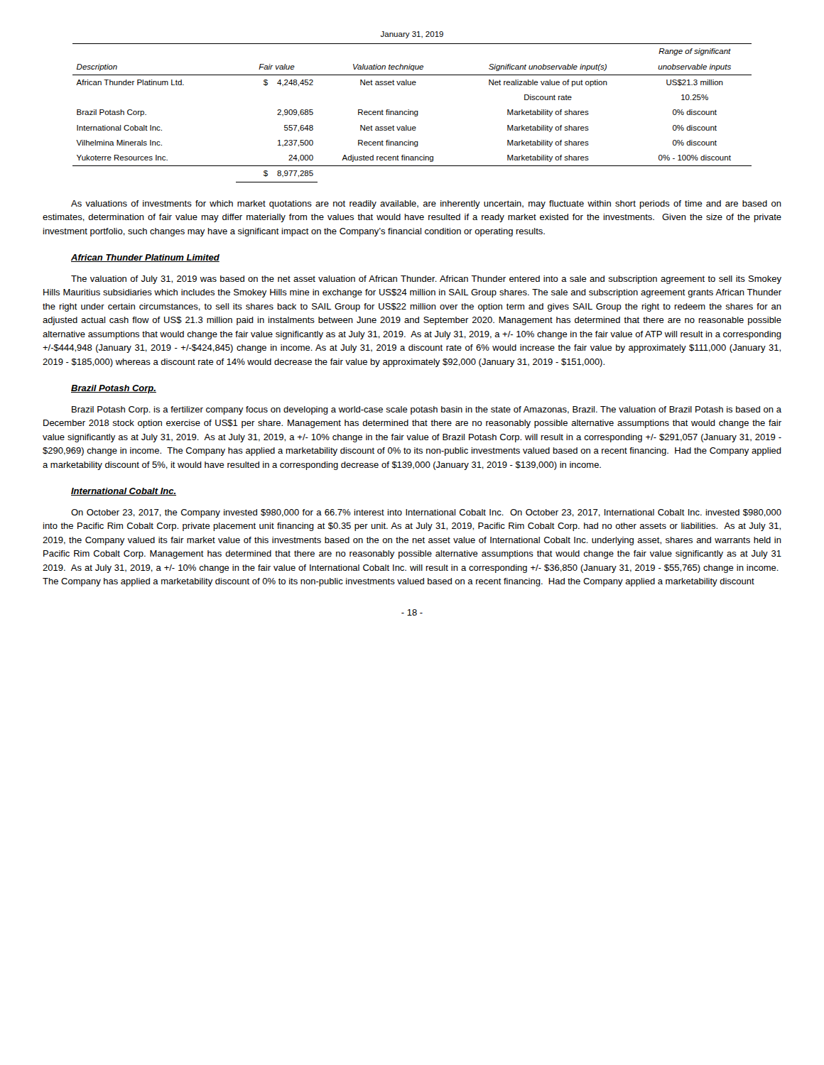January 31, 2019
| | | | | Range of significant |
| --- | --- | --- | --- | --- |
| Description | Fair value | Valuation technique | Significant unobservable input(s) | unobservable inputs |
| African Thunder Platinum Ltd. | $ 4,248,452 | Net asset value | Net realizable value of put option | US$21.3 million |
| | | | Discount rate | 10.25% |
| Brazil Potash Corp. | 2,909,685 | Recent financing | Marketability of shares | 0% discount |
| International Cobalt Inc. | 557,648 | Net asset value | Marketability of shares | 0% discount |
| Vilhelmina Minerals Inc. | 1,237,500 | Recent financing | Marketability of shares | 0% discount |
| Yukoterre Resources Inc. | 24,000 | Adjusted recent financing | Marketability of shares | 0% - 100% discount |
| | $ 8,977,285 | | | |
As valuations of investments for which market quotations are not readily available, are inherently uncertain, may fluctuate within short periods of time and are based on estimates, determination of fair value may differ materially from the values that would have resulted if a ready market existed for the investments. Given the size of the private investment portfolio, such changes may have a significant impact on the Company’s financial condition or operating results.
African Thunder Platinum Limited
The valuation of July 31, 2019 was based on the net asset valuation of African Thunder. African Thunder entered into a sale and subscription agreement to sell its Smokey Hills Mauritius subsidiaries which includes the Smokey Hills mine in exchange for US$24 million in SAIL Group shares. The sale and subscription agreement grants African Thunder the right under certain circumstances, to sell its shares back to SAIL Group for US$22 million over the option term and gives SAIL Group the right to redeem the shares for an adjusted actual cash flow of US$ 21.3 million paid in instalments between June 2019 and September 2020. Management has determined that there are no reasonable possible alternative assumptions that would change the fair value significantly as at July 31, 2019. As at July 31, 2019, a +/- 10% change in the fair value of ATP will result in a corresponding +/-$444,948 (January 31, 2019 - +/-$424,845) change in income. As at July 31, 2019 a discount rate of 6% would increase the fair value by approximately $111,000 (January 31, 2019 - $185,000) whereas a discount rate of 14% would decrease the fair value by approximately $92,000 (January 31, 2019 - $151,000).
Brazil Potash Corp.
Brazil Potash Corp. is a fertilizer company focus on developing a world-case scale potash basin in the state of Amazonas, Brazil. The valuation of Brazil Potash is based on a December 2018 stock option exercise of US$1 per share. Management has determined that there are no reasonably possible alternative assumptions that would change the fair value significantly as at July 31, 2019. As at July 31, 2019, a +/- 10% change in the fair value of Brazil Potash Corp. will result in a corresponding +/- $291,057 (January 31, 2019 - $290,969) change in income. The Company has applied a marketability discount of 0% to its non-public investments valued based on a recent financing. Had the Company applied a marketability discount of 5%, it would have resulted in a corresponding decrease of $139,000 (January 31, 2019 - $139,000) in income.
International Cobalt Inc.
On October 23, 2017, the Company invested $980,000 for a 66.7% interest into International Cobalt Inc. On October 23, 2017, International Cobalt Inc. invested $980,000 into the Pacific Rim Cobalt Corp. private placement unit financing at $0.35 per unit. As at July 31, 2019, Pacific Rim Cobalt Corp. had no other assets or liabilities. As at July 31, 2019, the Company valued its fair market value of this investments based on the on the net asset value of International Cobalt Inc. underlying asset, shares and warrants held in Pacific Rim Cobalt Corp. Management has determined that there are no reasonably possible alternative assumptions that would change the fair value significantly as at July 31 2019. As at July 31, 2019, a +/- 10% change in the fair value of International Cobalt Inc. will result in a corresponding +/- $36,850 (January 31, 2019 - $55,765) change in income. The Company has applied a marketability discount of 0% to its non-public investments valued based on a recent financing. Had the Company applied a marketability discount
- 18 -